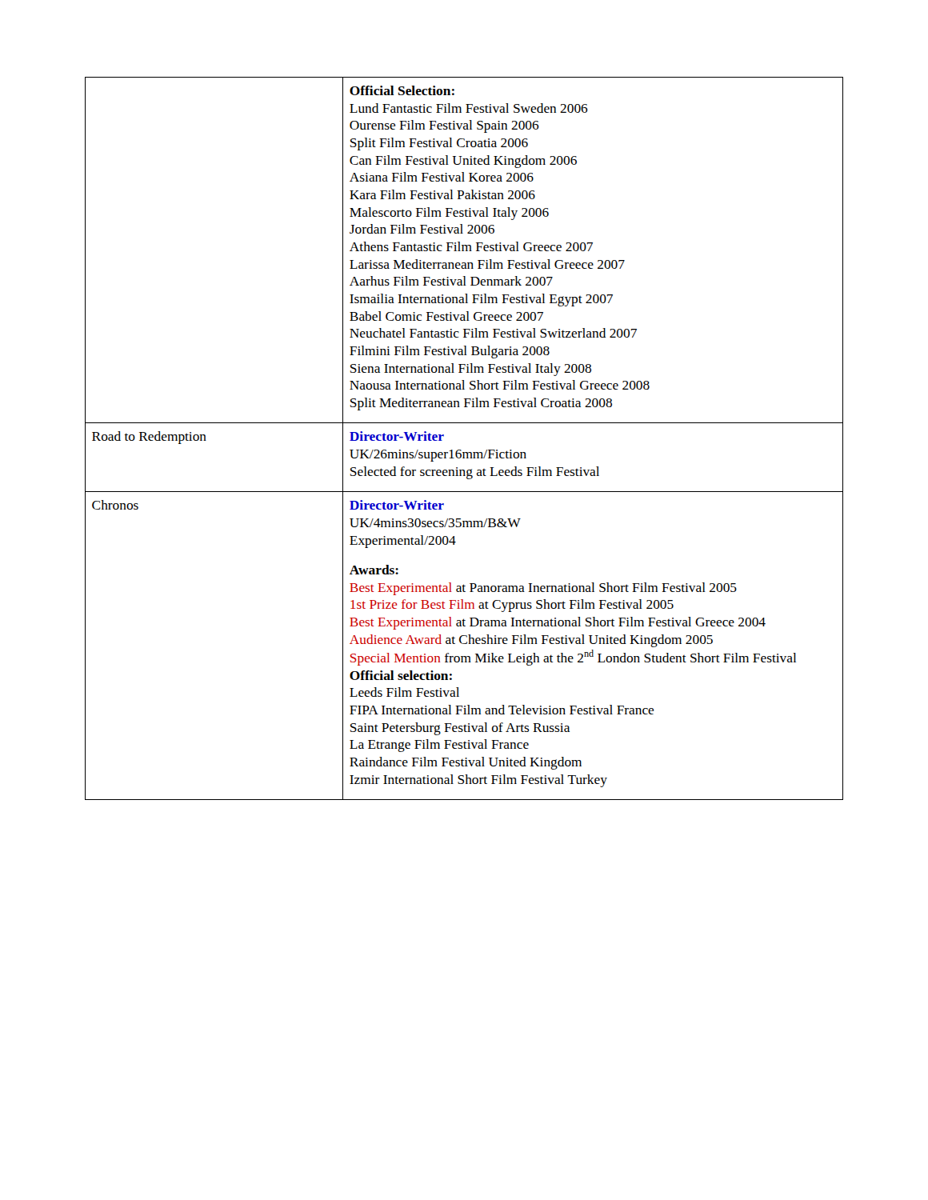| | Official Selection: Lund Fantastic Film Festival Sweden 2006 Ourense Film Festival Spain 2006 Split Film Festival Croatia 2006 Can Film Festival United Kingdom 2006 Asiana Film Festival Korea 2006 Kara Film Festival Pakistan 2006 Malescorto Film Festival Italy 2006 Jordan Film Festival 2006 Athens Fantastic Film Festival Greece 2007 Larissa Mediterranean Film Festival Greece 2007 Aarhus Film Festival Denmark 2007 Ismailia International Film Festival Egypt 2007 Babel Comic Festival Greece 2007 Neuchatel Fantastic Film Festival Switzerland 2007 Filmini Film Festival Bulgaria 2008 Siena International Film Festival Italy 2008 Naousa International Short Film Festival Greece 2008 Split Mediterranean Film Festival Croatia 2008 |
| Road to Redemption | Director-Writer UK/26mins/super16mm/Fiction Selected for screening at Leeds Film Festival |
| Chronos | Director-Writer UK/4mins30secs/35mm/B&W Experimental/2004 Awards: Best Experimental at Panorama Inernational Short Film Festival 2005 1st Prize for Best Film at Cyprus Short Film Festival 2005 Best Experimental at Drama International Short Film Festival Greece 2004 Audience Award at Cheshire Film Festival United Kingdom 2005 Special Mention from Mike Leigh at the 2 nd London Student Short Film Festival Official selection: Leeds Film Festival FIPA International Film and Television Festival France Saint Petersburg Festival of Arts Russia La Etrange Film Festival France Raindance Film Festival United Kingdom Izmir International Short Film Festival Turkey |